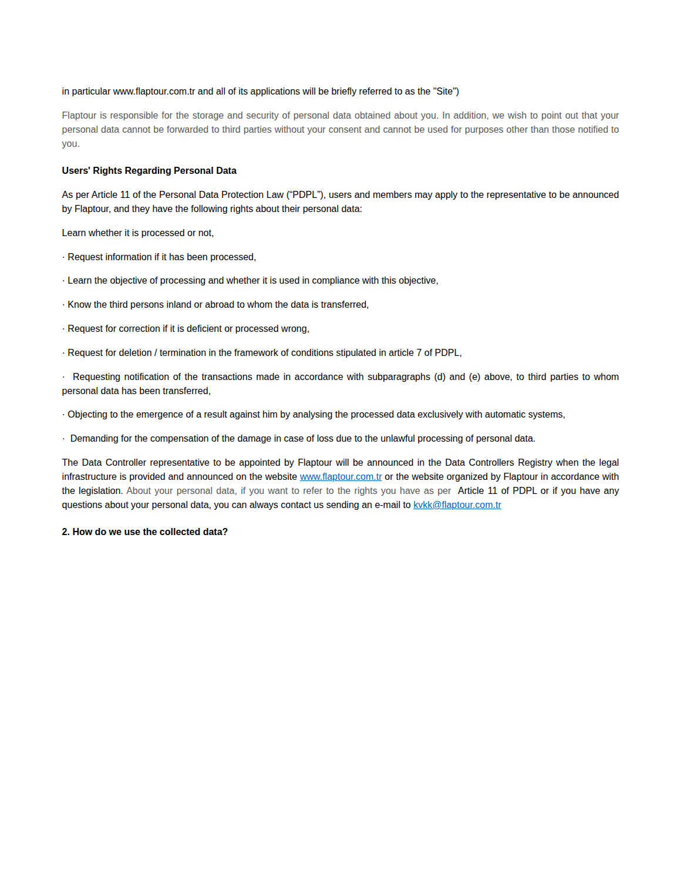in particular www.flaptour.com.tr and all of its applications will be briefly referred to as the "Site")
Flaptour is responsible for the storage and security of personal data obtained about you. In addition, we wish to point out that your personal data cannot be forwarded to third parties without your consent and cannot be used for purposes other than those notified to you.
Users' Rights Regarding Personal Data
As per Article 11 of the Personal Data Protection Law (“PDPL”), users and members may apply to the representative to be announced by Flaptour, and they have the following rights about their personal data:
Learn whether it is processed or not,
· Request information if it has been processed,
· Learn the objective of processing and whether it is used in compliance with this objective,
· Know the third persons inland or abroad to whom the data is transferred,
· Request for correction if it is deficient or processed wrong,
· Request for deletion / termination in the framework of conditions stipulated in article 7 of PDPL,
· Requesting notification of the transactions made in accordance with subparagraphs (d) and (e) above, to third parties to whom personal data has been transferred,
· Objecting to the emergence of a result against him by analysing the processed data exclusively with automatic systems,
· Demanding for the compensation of the damage in case of loss due to the unlawful processing of personal data.
The Data Controller representative to be appointed by Flaptour will be announced in the Data Controllers Registry when the legal infrastructure is provided and announced on the website www.flaptour.com.tr or the website organized by Flaptour in accordance with the legislation. About your personal data, if you want to refer to the rights you have as per Article 11 of PDPL or if you have any questions about your personal data, you can always contact us sending an e-mail to kvkk@flaptour.com.tr
2. How do we use the collected data?